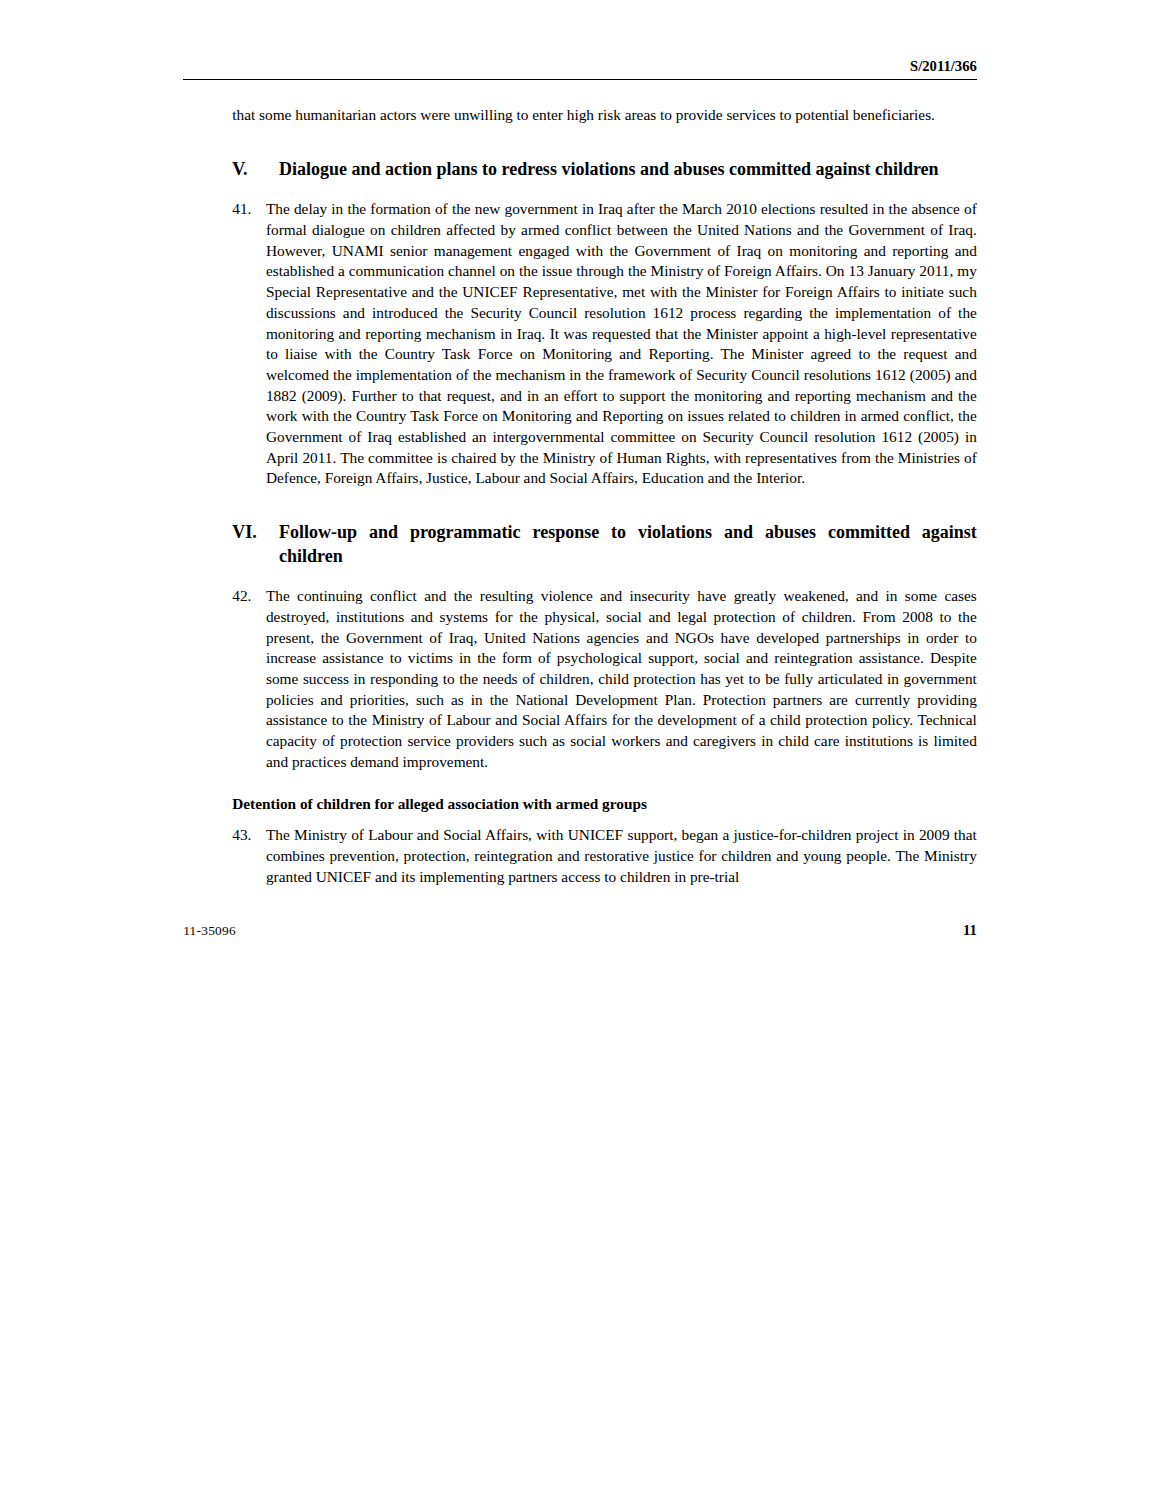S/2011/366
that some humanitarian actors were unwilling to enter high risk areas to provide services to potential beneficiaries.
V. Dialogue and action plans to redress violations and abuses committed against children
41. The delay in the formation of the new government in Iraq after the March 2010 elections resulted in the absence of formal dialogue on children affected by armed conflict between the United Nations and the Government of Iraq. However, UNAMI senior management engaged with the Government of Iraq on monitoring and reporting and established a communication channel on the issue through the Ministry of Foreign Affairs. On 13 January 2011, my Special Representative and the UNICEF Representative, met with the Minister for Foreign Affairs to initiate such discussions and introduced the Security Council resolution 1612 process regarding the implementation of the monitoring and reporting mechanism in Iraq. It was requested that the Minister appoint a high-level representative to liaise with the Country Task Force on Monitoring and Reporting. The Minister agreed to the request and welcomed the implementation of the mechanism in the framework of Security Council resolutions 1612 (2005) and 1882 (2009). Further to that request, and in an effort to support the monitoring and reporting mechanism and the work with the Country Task Force on Monitoring and Reporting on issues related to children in armed conflict, the Government of Iraq established an intergovernmental committee on Security Council resolution 1612 (2005) in April 2011. The committee is chaired by the Ministry of Human Rights, with representatives from the Ministries of Defence, Foreign Affairs, Justice, Labour and Social Affairs, Education and the Interior.
VI. Follow-up and programmatic response to violations and abuses committed against children
42. The continuing conflict and the resulting violence and insecurity have greatly weakened, and in some cases destroyed, institutions and systems for the physical, social and legal protection of children. From 2008 to the present, the Government of Iraq, United Nations agencies and NGOs have developed partnerships in order to increase assistance to victims in the form of psychological support, social and reintegration assistance. Despite some success in responding to the needs of children, child protection has yet to be fully articulated in government policies and priorities, such as in the National Development Plan. Protection partners are currently providing assistance to the Ministry of Labour and Social Affairs for the development of a child protection policy. Technical capacity of protection service providers such as social workers and caregivers in child care institutions is limited and practices demand improvement.
Detention of children for alleged association with armed groups
43. The Ministry of Labour and Social Affairs, with UNICEF support, began a justice-for-children project in 2009 that combines prevention, protection, reintegration and restorative justice for children and young people. The Ministry granted UNICEF and its implementing partners access to children in pre-trial
11-35096 11